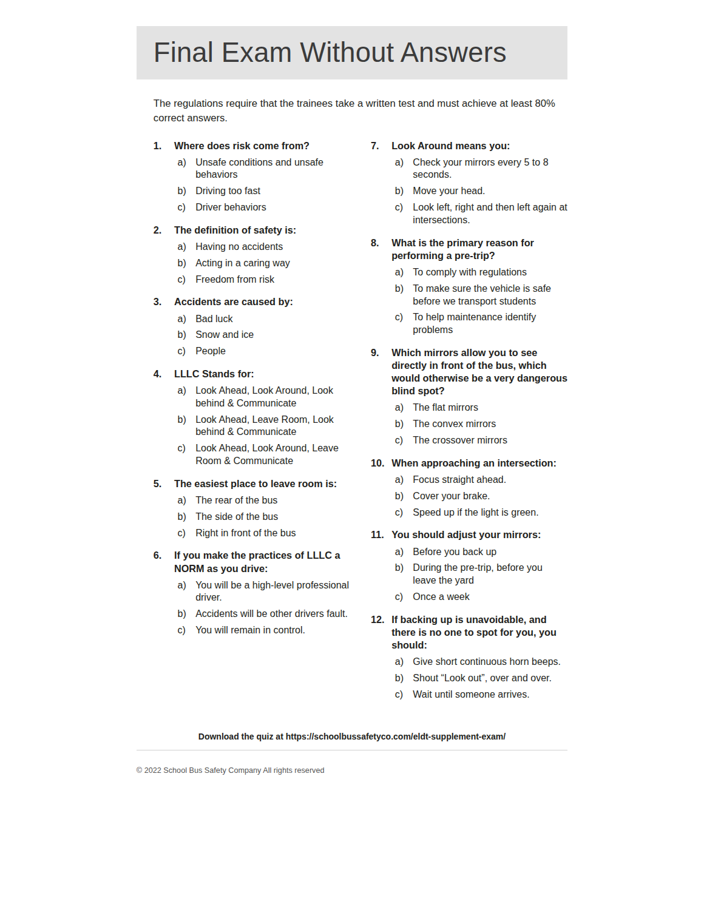Final Exam Without Answers
The regulations require that the trainees take a written test and must achieve at least 80% correct answers.
Where does risk come from?
Unsafe conditions and unsafe behaviors
Driving too fast
Driver behaviors
The definition of safety is:
Having no accidents
Acting in a caring way
Freedom from risk
Accidents are caused by:
Bad luck
Snow and ice
People
LLLC Stands for:
Look Ahead, Look Around, Look behind & Communicate
Look Ahead, Leave Room, Look behind & Communicate
Look Ahead, Look Around, Leave Room & Communicate
The easiest place to leave room is:
The rear of the bus
The side of the bus
Right in front of the bus
If you make the practices of LLLC a NORM as you drive:
You will be a high-level professional driver.
Accidents will be other drivers fault.
You will remain in control.
Look Around means you:
Check your mirrors every 5 to 8 seconds.
Move your head.
Look left, right and then left again at intersections.
What is the primary reason for performing a pre-trip?
To comply with regulations
To make sure the vehicle is safe before we transport students
To help maintenance identify problems
Which mirrors allow you to see directly in front of the bus, which would otherwise be a very dangerous blind spot?
The flat mirrors
The convex mirrors
The crossover mirrors
When approaching an intersection:
Focus straight ahead.
Cover your brake.
Speed up if the light is green.
You should adjust your mirrors:
Before you back up
During the pre-trip, before you leave the yard
Once a week
If backing up is unavoidable, and there is no one to spot for you, you should:
Give short continuous horn beeps.
Shout “Look out”, over and over.
Wait until someone arrives.
Download the quiz at https://schoolbussafetyco.com/eldt-supplement-exam/
© 2022 School Bus Safety Company All rights reserved